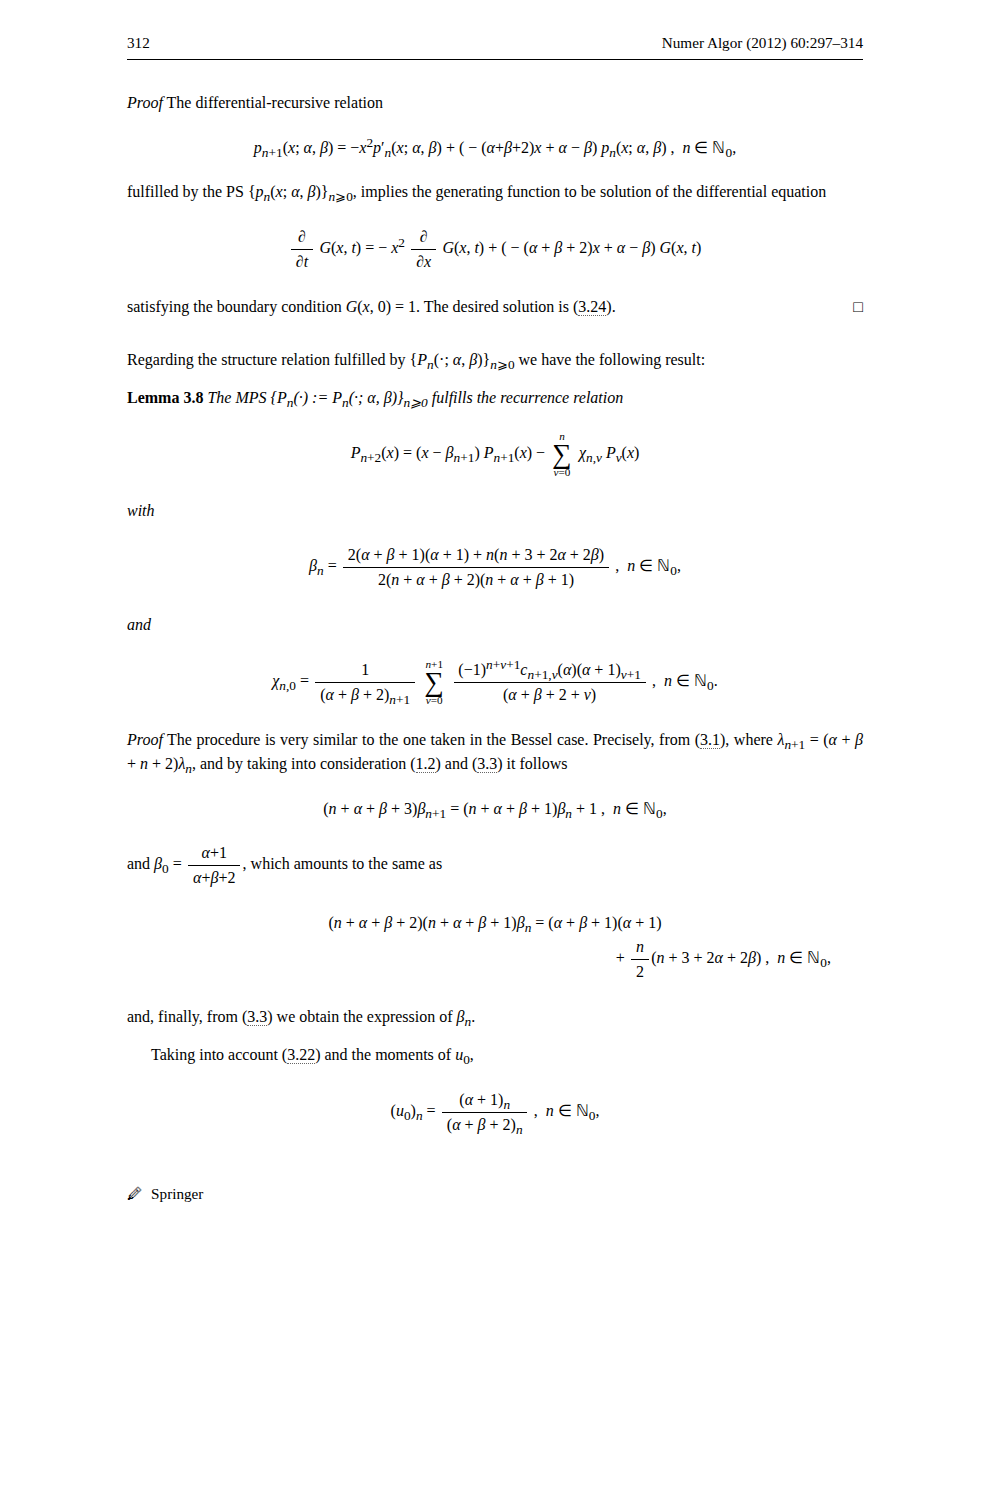312 Numer Algor (2012) 60:297–314
Proof The differential-recursive relation
pn+1(x; α, β) = −x2p′n(x; α, β) + ( − (α+β+2)x + α − β) pn(x; α, β) , n ∈ ℕ0,
fulfilled by the PS {pn(x; α, β)}n⩾0, implies the generating function to be solution of the differential equation
∂∂t G(x, t) = − x2 ∂∂x G(x, t) + ( − (α + β + 2)x + α − β) G(x, t)
satisfying the boundary condition G(x, 0) = 1. The desired solution is (3.24).□
Regarding the structure relation fulfilled by {Pn(·; α, β)}n⩾0 we have the following result:
Lemma 3.8 The MPS {Pn(·) := Pn(·; α, β)}n⩾0 fulfills the recurrence relation
Pn+2(x) = (x − βn+1) Pn+1(x) − n∑ν=0 χn,ν Pν(x)
with
βn = 2(α + β + 1)(α + 1) + n(n + 3 + 2α + 2β) 2(n + α + β + 2)(n + α + β + 1) , n ∈ ℕ0,
and
χn,0 = 1(α + β + 2)n+1 n+1∑ν=0 (−1)n+ν+1cn+1,ν(α)(α + 1)ν+1 (α + β + 2 + ν) , n ∈ ℕ0.
Proof The procedure is very similar to the one taken in the Bessel case. Precisely, from (3.1), where λn+1 = (α + β + n + 2)λn, and by taking into consideration (1.2) and (3.3) it follows
(n + α + β + 3)βn+1 = (n + α + β + 1)βn + 1 , n ∈ ℕ0,
and β0 = α+1 α+β+2, which amounts to the same as
(n + α + β + 2)(n + α + β + 1)βn = (α + β + 1)(α + 1)
+ n 2(n + 3 + 2α + 2β) , n ∈ ℕ0,
and, finally, from (3.3) we obtain the expression of βn.
Taking into account (3.22) and the moments of u0,
(u0)n = (α + 1)n (α + β + 2)n , n ∈ ℕ0,
🖉Springer